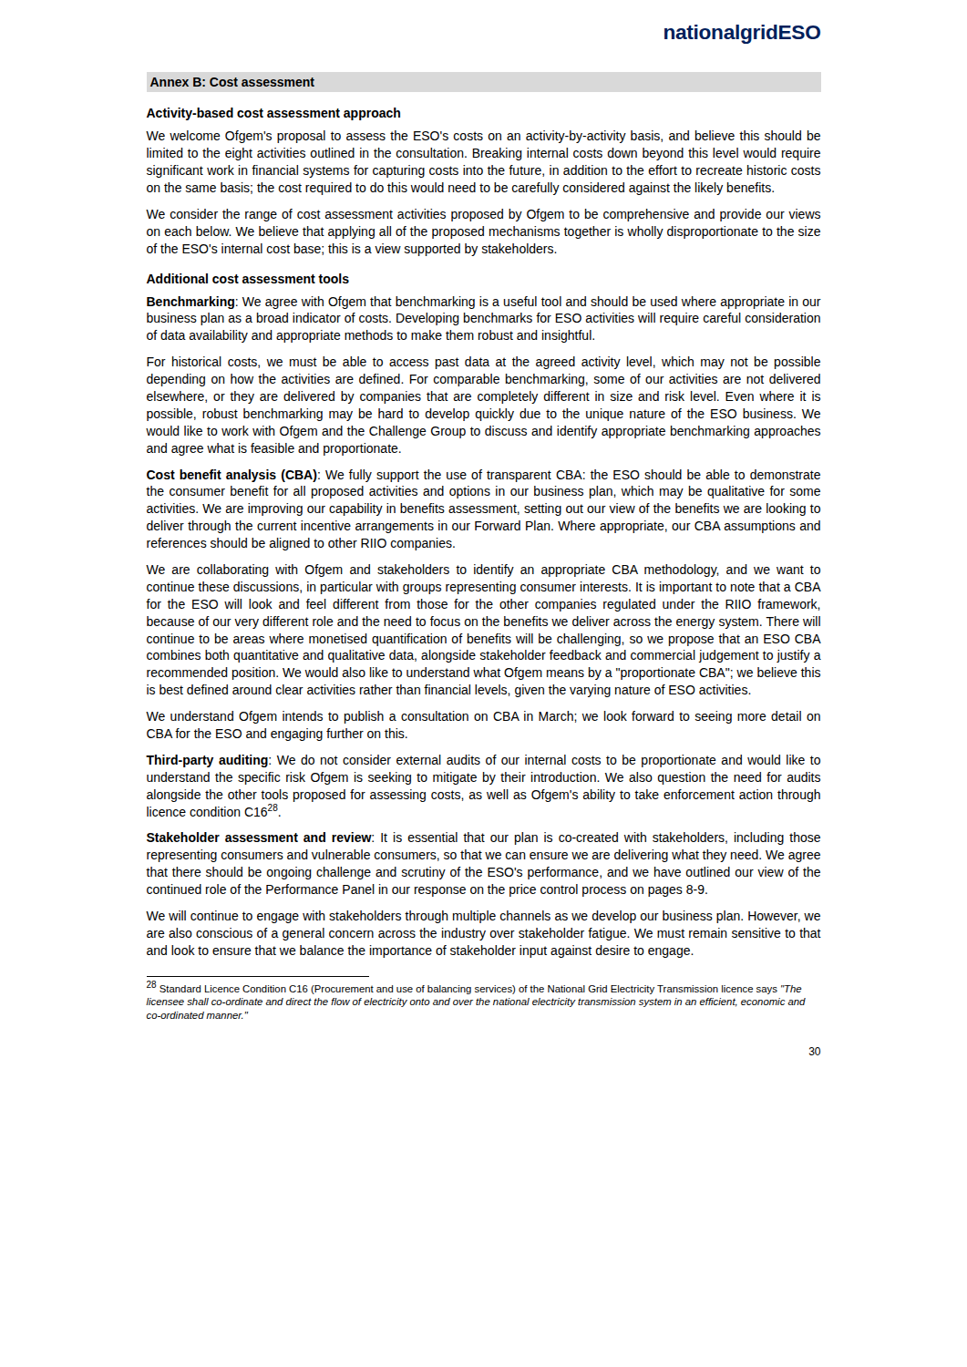national grid ESO
Annex B: Cost assessment
Activity-based cost assessment approach
We welcome Ofgem's proposal to assess the ESO's costs on an activity-by-activity basis, and believe this should be limited to the eight activities outlined in the consultation. Breaking internal costs down beyond this level would require significant work in financial systems for capturing costs into the future, in addition to the effort to recreate historic costs on the same basis; the cost required to do this would need to be carefully considered against the likely benefits.
We consider the range of cost assessment activities proposed by Ofgem to be comprehensive and provide our views on each below. We believe that applying all of the proposed mechanisms together is wholly disproportionate to the size of the ESO's internal cost base; this is a view supported by stakeholders.
Additional cost assessment tools
Benchmarking: We agree with Ofgem that benchmarking is a useful tool and should be used where appropriate in our business plan as a broad indicator of costs. Developing benchmarks for ESO activities will require careful consideration of data availability and appropriate methods to make them robust and insightful.
For historical costs, we must be able to access past data at the agreed activity level, which may not be possible depending on how the activities are defined. For comparable benchmarking, some of our activities are not delivered elsewhere, or they are delivered by companies that are completely different in size and risk level. Even where it is possible, robust benchmarking may be hard to develop quickly due to the unique nature of the ESO business. We would like to work with Ofgem and the Challenge Group to discuss and identify appropriate benchmarking approaches and agree what is feasible and proportionate.
Cost benefit analysis (CBA): We fully support the use of transparent CBA: the ESO should be able to demonstrate the consumer benefit for all proposed activities and options in our business plan, which may be qualitative for some activities. We are improving our capability in benefits assessment, setting out our view of the benefits we are looking to deliver through the current incentive arrangements in our Forward Plan. Where appropriate, our CBA assumptions and references should be aligned to other RIIO companies.
We are collaborating with Ofgem and stakeholders to identify an appropriate CBA methodology, and we want to continue these discussions, in particular with groups representing consumer interests. It is important to note that a CBA for the ESO will look and feel different from those for the other companies regulated under the RIIO framework, because of our very different role and the need to focus on the benefits we deliver across the energy system. There will continue to be areas where monetised quantification of benefits will be challenging, so we propose that an ESO CBA combines both quantitative and qualitative data, alongside stakeholder feedback and commercial judgement to justify a recommended position. We would also like to understand what Ofgem means by a "proportionate CBA"; we believe this is best defined around clear activities rather than financial levels, given the varying nature of ESO activities.
We understand Ofgem intends to publish a consultation on CBA in March; we look forward to seeing more detail on CBA for the ESO and engaging further on this.
Third-party auditing: We do not consider external audits of our internal costs to be proportionate and would like to understand the specific risk Ofgem is seeking to mitigate by their introduction. We also question the need for audits alongside the other tools proposed for assessing costs, as well as Ofgem's ability to take enforcement action through licence condition C1628.
Stakeholder assessment and review: It is essential that our plan is co-created with stakeholders, including those representing consumers and vulnerable consumers, so that we can ensure we are delivering what they need. We agree that there should be ongoing challenge and scrutiny of the ESO's performance, and we have outlined our view of the continued role of the Performance Panel in our response on the price control process on pages 8-9.
We will continue to engage with stakeholders through multiple channels as we develop our business plan. However, we are also conscious of a general concern across the industry over stakeholder fatigue. We must remain sensitive to that and look to ensure that we balance the importance of stakeholder input against desire to engage.
28 Standard Licence Condition C16 (Procurement and use of balancing services) of the National Grid Electricity Transmission licence says "The licensee shall co-ordinate and direct the flow of electricity onto and over the national electricity transmission system in an efficient, economic and co-ordinated manner."
30